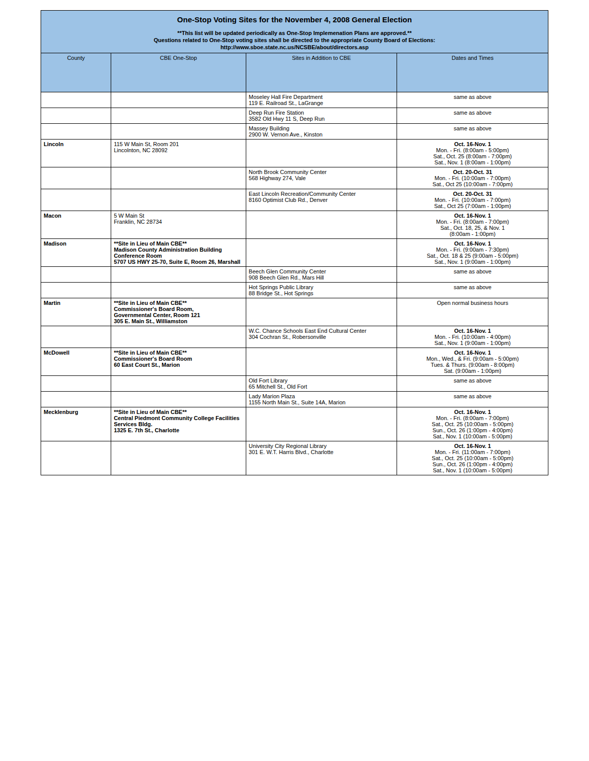| One-Stop Voting Sites for the November 4, 2008 General Election **This list will be updated periodically as One-Stop Implemenation Plans are approved.** Questions related to One-Stop voting sites shall be directed to the appropriate County Board of Elections: http://www.sboe.state.nc.us/NCSBE/about/directors.asp |
| County | CBE One-Stop | Sites in Addition to CBE | Dates and Times |
| | | Moseley Hall Fire Department 119 E. Railroad St., LaGrange | same as above |
| | | Deep Run Fire Station 3582 Old Hwy 11 S, Deep Run | same as above |
| | | Massey Building 2900 W. Vernon Ave., Kinston | same as above |
| Lincoln | 115 W Main St, Room 201 Lincolnton, NC 28092 | | Oct. 16-Nov. 1 Mon. - Fri. (8:00am - 5:00pm) Sat., Oct. 25 (8:00am - 7:00pm) Sat., Nov. 1 (8:00am - 1:00pm) |
| | | North Brook Community Center 568 Highway 274, Vale | Oct. 20-Oct. 31 Mon. - Fri. (10:00am - 7:00pm) Sat., Oct 25 (10:00am - 7:00pm) |
| | | East Lincoln Recreation/Community Center 8160 Optimist Club Rd., Denver | Oct. 20-Oct. 31 Mon. - Fri. (10:00am - 7:00pm) Sat., Oct 25 (7:00am - 1:00pm) |
| Macon | 5 W Main St Franklin, NC 28734 | | Oct. 16-Nov. 1 Mon. - Fri. (8:00am - 7:00pm) Sat., Oct. 18, 25, & Nov. 1 (8:00am - 1:00pm) |
| Madison | **Site in Lieu of Main CBE** Madison County Administration Building Conference Room 5707 US HWY 25-70, Suite E, Room 26, Marshall | | Oct. 16-Nov. 1 Mon. - Fri. (9:00am - 7:30pm) Sat., Oct. 18 & 25 (9:00am - 5:00pm) Sat., Nov. 1 (9:00am - 1:00pm) |
| | | Beech Glen Community Center 908 Beech Glen Rd., Mars Hill | same as above |
| | | Hot Springs Public Library 88 Bridge St., Hot Springs | same as above |
| Martin | **Site in Lieu of Main CBE** Commissioner's Board Room, Governmental Center, Room 121 305 E. Main St., Williamston | | Open normal business hours |
| | | W.C. Chance Schools East End Cultural Center 304 Cochran St., Robersonville | Oct. 16-Nov. 1 Mon. - Fri. (10:00am - 4:00pm) Sat., Nov. 1 (9:00am - 1:00pm) |
| McDowell | **Site in Lieu of Main CBE** Commissioner's Board Room 60 East Court St., Marion | | Oct. 16-Nov. 1 Mon., Wed., & Fri. (9:00am - 5:00pm) Tues. & Thurs. (9:00am - 8:00pm) Sat. (9:00am - 1:00pm) |
| | | Old Fort Library 65 Mitchell St., Old Fort | same as above |
| | | Lady Marion Plaza 1155 North Main St., Suite 14A, Marion | same as above |
| Mecklenburg | **Site in Lieu of Main CBE** Central Piedmont Community College Facilities Services Bldg. 1325 E. 7th St., Charlotte | | Oct. 16-Nov. 1 Mon. - Fri. (8:00am - 7:00pm) Sat., Oct. 25 (10:00am - 5:00pm) Sun., Oct. 26 (1:00pm - 4:00pm) Sat., Nov. 1 (10:00am - 5:00pm) |
| | | University City Regional Library 301 E. W.T. Harris Blvd., Charlotte | Oct. 16-Nov. 1 Mon. - Fri. (11:00am - 7:00pm) Sat., Oct. 25 (10:00am - 5:00pm) Sun., Oct. 26 (1:00pm - 4:00pm) Sat., Nov. 1 (10:00am - 5:00pm) |